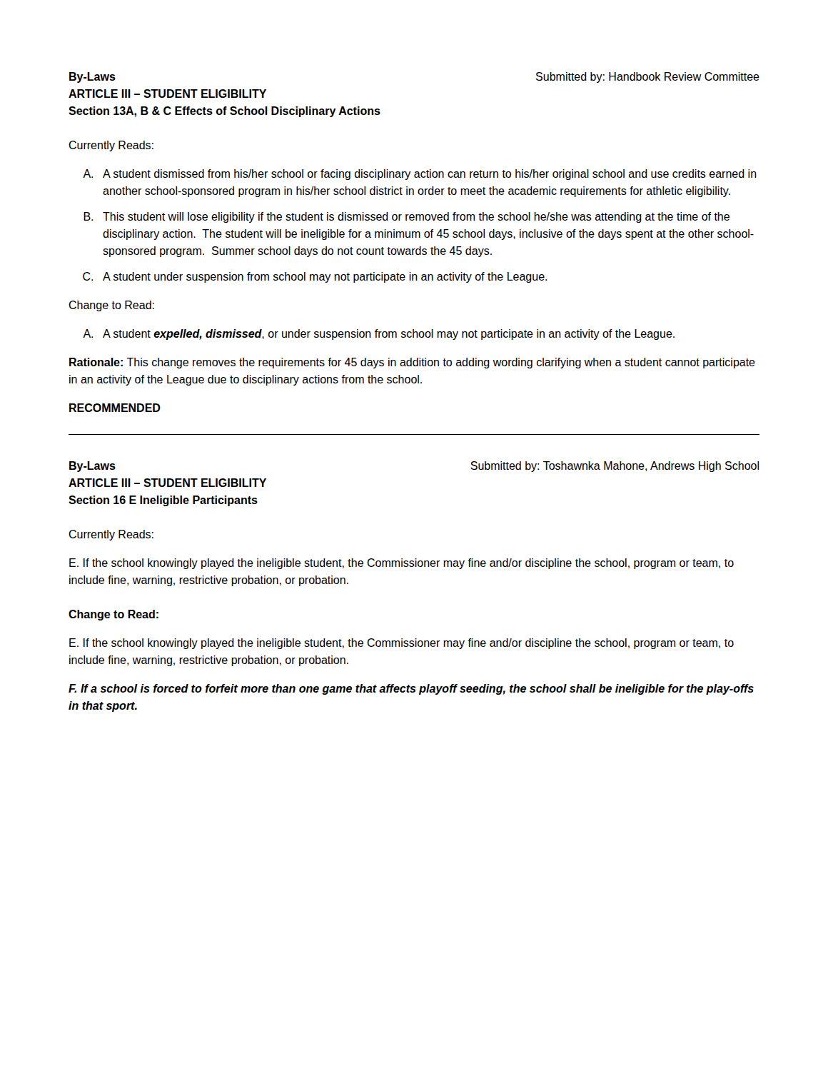By-Laws Submitted by: Handbook Review Committee
ARTICLE III – STUDENT ELIGIBILITY
Section 13A, B & C Effects of School Disciplinary Actions
Currently Reads:
A student dismissed from his/her school or facing disciplinary action can return to his/her original school and use credits earned in another school-sponsored program in his/her school district in order to meet the academic requirements for athletic eligibility.
This student will lose eligibility if the student is dismissed or removed from the school he/she was attending at the time of the disciplinary action. The student will be ineligible for a minimum of 45 school days, inclusive of the days spent at the other school-sponsored program. Summer school days do not count towards the 45 days.
A student under suspension from school may not participate in an activity of the League.
Change to Read:
A student expelled, dismissed, or under suspension from school may not participate in an activity of the League.
Rationale: This change removes the requirements for 45 days in addition to adding wording clarifying when a student cannot participate in an activity of the League due to disciplinary actions from the school.
RECOMMENDED
By-Laws Submitted by: Toshawnka Mahone, Andrews High School
ARTICLE III – STUDENT ELIGIBILITY
Section 16 E Ineligible Participants
Currently Reads:
E. If the school knowingly played the ineligible student, the Commissioner may fine and/or discipline the school, program or team, to include fine, warning, restrictive probation, or probation.
Change to Read:
E. If the school knowingly played the ineligible student, the Commissioner may fine and/or discipline the school, program or team, to include fine, warning, restrictive probation, or probation.
F. If a school is forced to forfeit more than one game that affects playoff seeding, the school shall be ineligible for the play-offs in that sport.